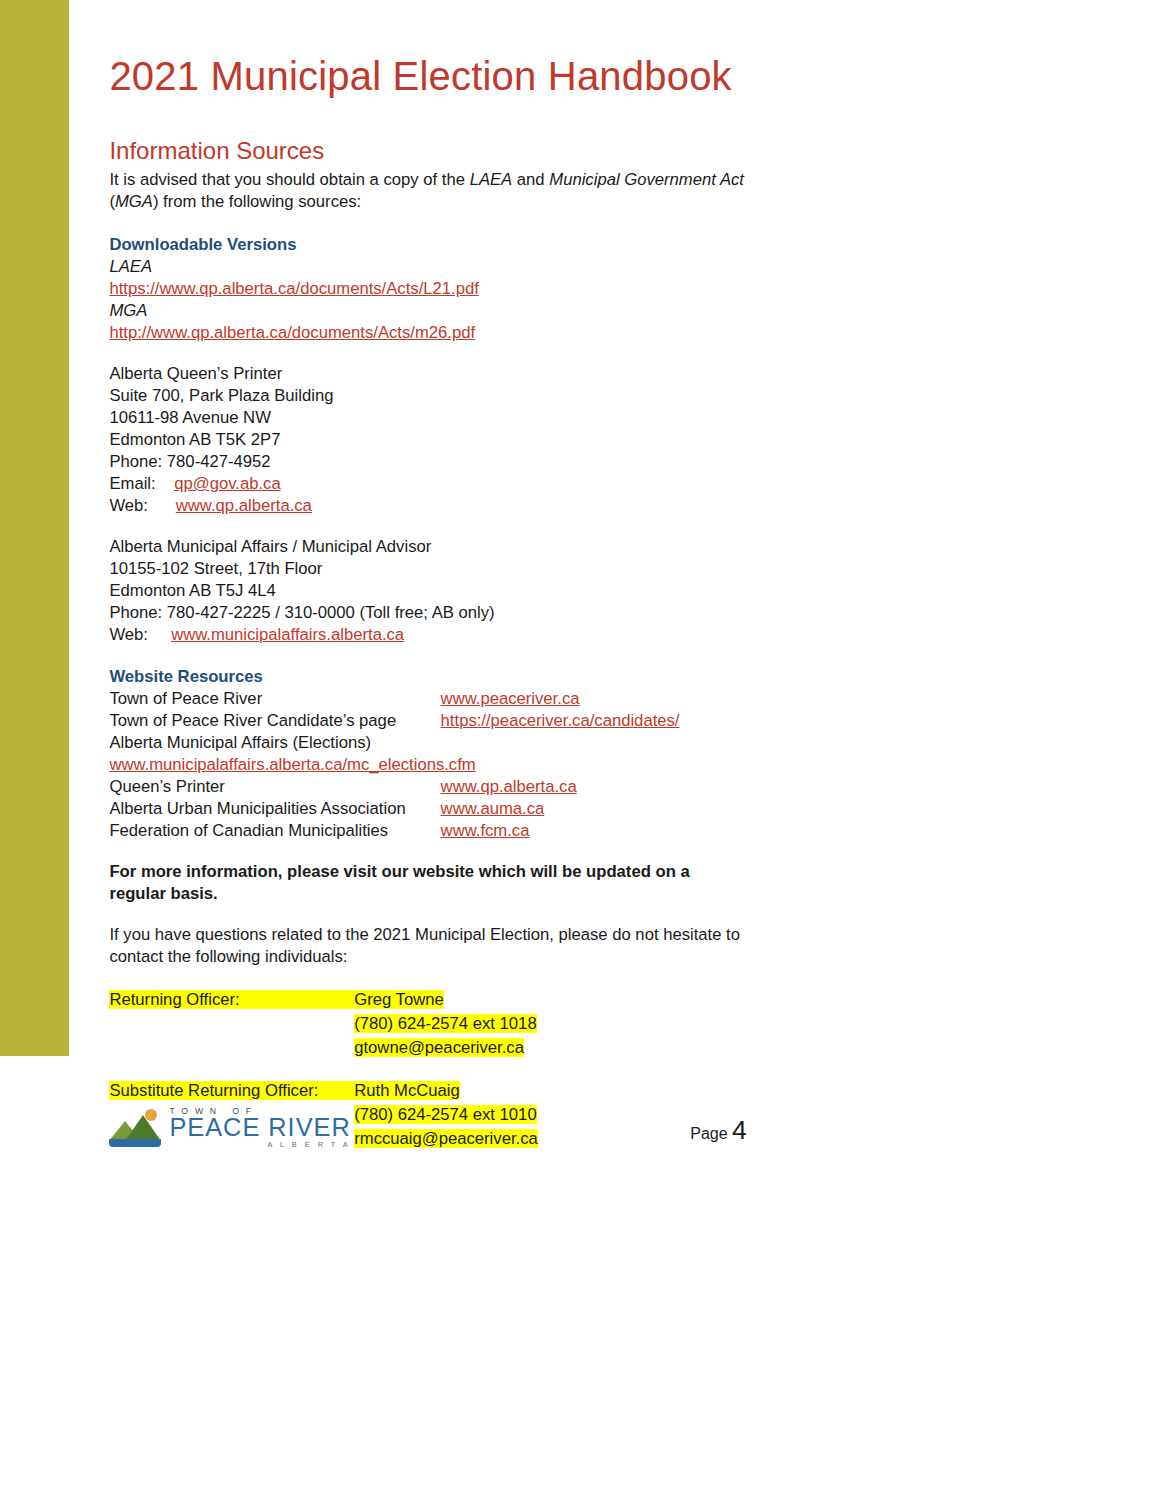2021 Municipal Election Handbook
Information Sources
It is advised that you should obtain a copy of the LAEA and Municipal Government Act (MGA) from the following sources:
Downloadable Versions
LAEA
https://www.qp.alberta.ca/documents/Acts/L21.pdf
MGA
http://www.qp.alberta.ca/documents/Acts/m26.pdf
Alberta Queen’s Printer
Suite 700, Park Plaza Building
10611-98 Avenue NW
Edmonton AB T5K 2P7
Phone: 780-427-4952
Email: qp@gov.ab.ca
Web: www.qp.alberta.ca
Alberta Municipal Affairs / Municipal Advisor
10155-102 Street, 17th Floor
Edmonton AB T5J 4L4
Phone: 780-427-2225 / 310-0000 (Toll free; AB only)
Web: www.municipalaffairs.alberta.ca
Website Resources
Town of Peace River www.peaceriver.ca
Town of Peace River Candidate’s page https://peaceriver.ca/candidates/
Alberta Municipal Affairs (Elections) www.municipalaffairs.alberta.ca/mc_elections.cfm
Queen’s Printer www.qp.alberta.ca
Alberta Urban Municipalities Association www.auma.ca
Federation of Canadian Municipalities www.fcm.ca
For more information, please visit our website which will be updated on a regular basis.
If you have questions related to the 2021 Municipal Election, please do not hesitate to contact the following individuals:
Returning Officer: Greg Towne
(780) 624-2574 ext 1018
gtowne@peaceriver.ca
Substitute Returning Officer: Ruth McCuaig
(780) 624-2574 ext 1010
rmccuaig@peaceriver.ca
T O W N O F
PEACE RIVER
A L B E R T A
Page 4